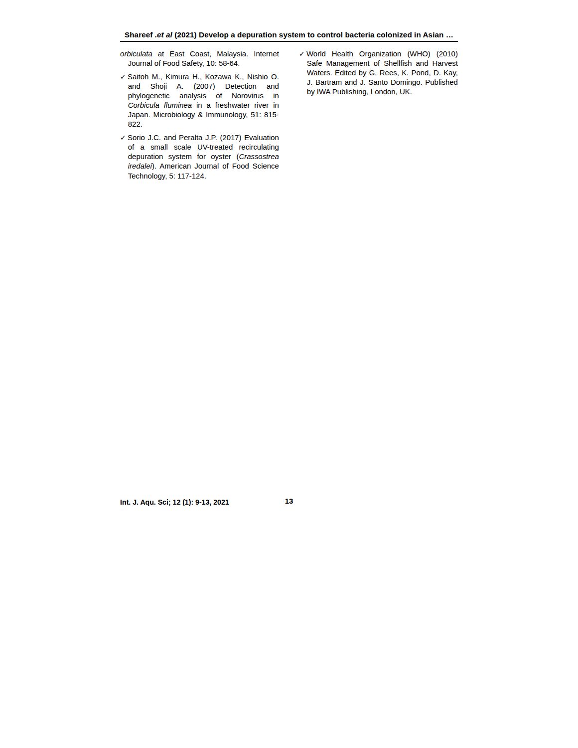Shareef .et al (2021) Develop a depuration system to control bacteria colonized in Asian …
orbiculata at East Coast, Malaysia. Internet Journal of Food Safety, 10: 58-64.
Saitoh M., Kimura H., Kozawa K., Nishio O. and Shoji A. (2007) Detection and phylogenetic analysis of Norovirus in Corbicula fluminea in a freshwater river in Japan. Microbiology & Immunology, 51: 815-822.
Sorio J.C. and Peralta J.P. (2017) Evaluation of a small scale UV-treated recirculating depuration system for oyster (Crassostrea iredalei). American Journal of Food Science Technology, 5: 117-124.
World Health Organization (WHO) (2010) Safe Management of Shellfish and Harvest Waters. Edited by G. Rees, K. Pond, D. Kay, J. Bartram and J. Santo Domingo. Published by IWA Publishing, London, UK.
Int. J. Aqu. Sci; 12 (1): 9-13, 2021 13